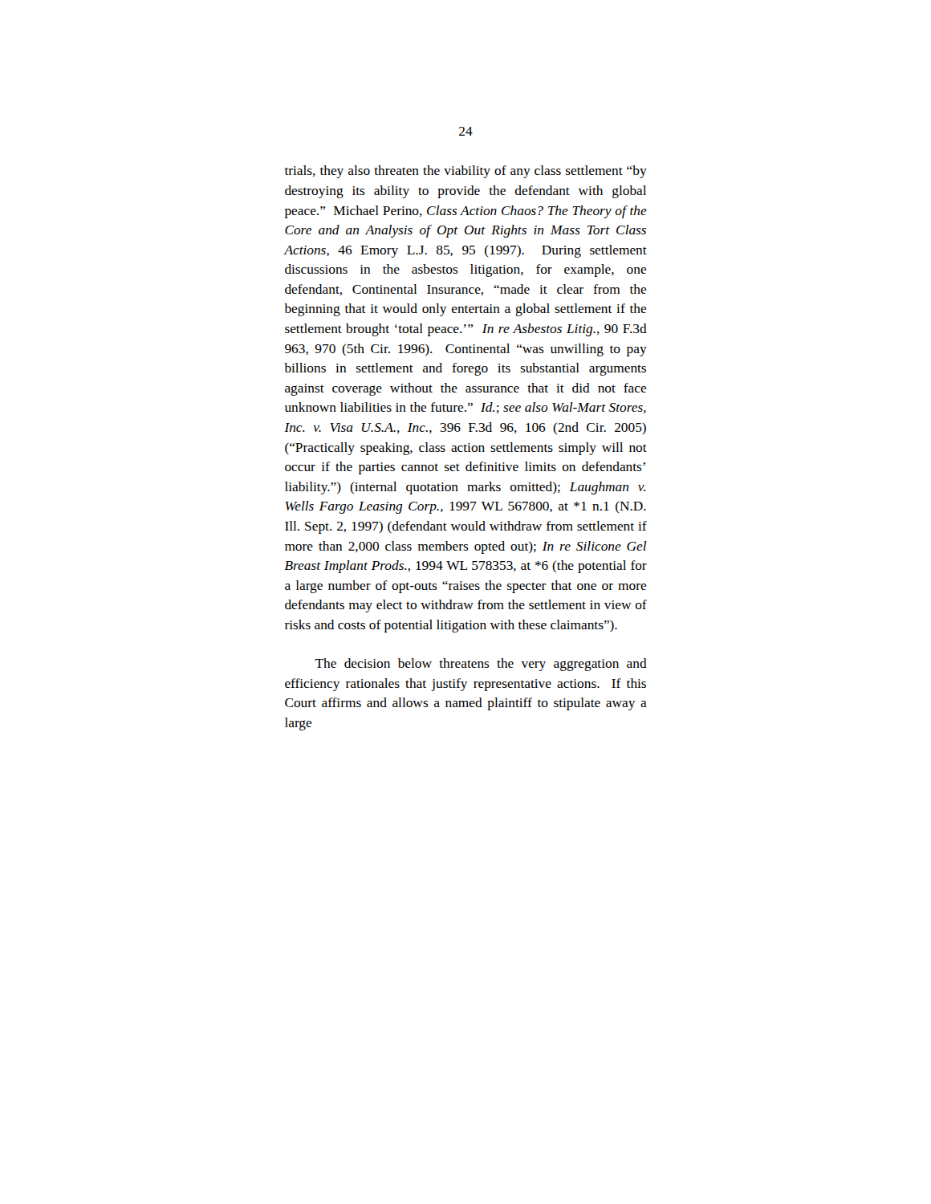24
trials, they also threaten the viability of any class settlement “by destroying its ability to provide the defendant with global peace.” Michael Perino, Class Action Chaos? The Theory of the Core and an Analysis of Opt Out Rights in Mass Tort Class Actions, 46 Emory L.J. 85, 95 (1997). During settlement discussions in the asbestos litigation, for example, one defendant, Continental Insurance, “made it clear from the beginning that it would only entertain a global settlement if the settlement brought ‘total peace.’” In re Asbestos Litig., 90 F.3d 963, 970 (5th Cir. 1996). Continental “was unwilling to pay billions in settlement and forego its substantial arguments against coverage without the assurance that it did not face unknown liabilities in the future.” Id.; see also Wal-Mart Stores, Inc. v. Visa U.S.A., Inc., 396 F.3d 96, 106 (2nd Cir. 2005) (“Practically speaking, class action settlements simply will not occur if the parties cannot set definitive limits on defendants’ liability.”) (internal quotation marks omitted); Laughman v. Wells Fargo Leasing Corp., 1997 WL 567800, at *1 n.1 (N.D. Ill. Sept. 2, 1997) (defendant would withdraw from settlement if more than 2,000 class members opted out); In re Silicone Gel Breast Implant Prods., 1994 WL 578353, at *6 (the potential for a large number of opt-outs “raises the specter that one or more defendants may elect to withdraw from the settlement in view of risks and costs of potential litigation with these claimants”).
The decision below threatens the very aggregation and efficiency rationales that justify representative actions. If this Court affirms and allows a named plaintiff to stipulate away a large